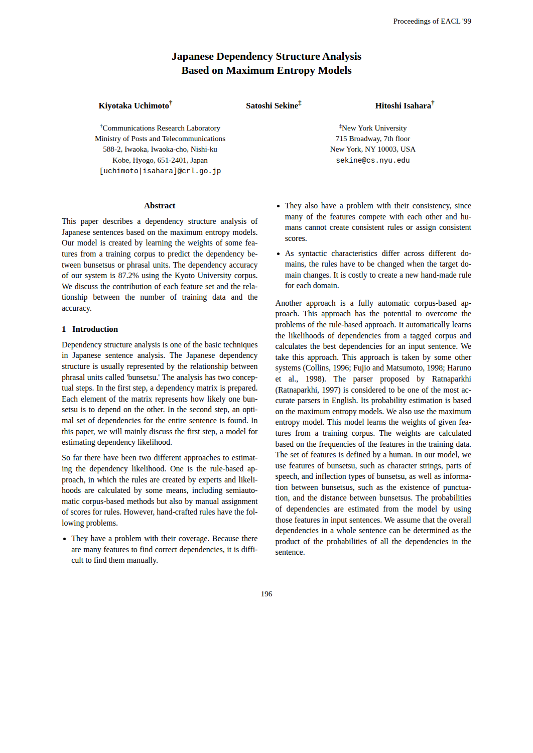Proceedings of EACL '99
Japanese Dependency Structure Analysis
Based on Maximum Entropy Models
Kiyotaka Uchimoto†
Satoshi Sekine‡
Hitoshi Isahara†
†Communications Research Laboratory
Ministry of Posts and Telecommunications
588-2, Iwaoka, Iwaoka-cho, Nishi-ku
Kobe, Hyogo, 651-2401, Japan
[uchimoto|isahara]@crl.go.jp
‡New York University
715 Broadway, 7th floor
New York, NY 10003, USA
sekine@cs.nyu.edu
Abstract
This paper describes a dependency structure analysis of Japanese sentences based on the maximum entropy models. Our model is created by learning the weights of some features from a training corpus to predict the dependency between bunsetsus or phrasal units. The dependency accuracy of our system is 87.2% using the Kyoto University corpus. We discuss the contribution of each feature set and the relationship between the number of training data and the accuracy.
1 Introduction
Dependency structure analysis is one of the basic techniques in Japanese sentence analysis. The Japanese dependency structure is usually represented by the relationship between phrasal units called 'bunsetsu.' The analysis has two conceptual steps. In the first step, a dependency matrix is prepared. Each element of the matrix represents how likely one bunsetsu is to depend on the other. In the second step, an optimal set of dependencies for the entire sentence is found. In this paper, we will mainly discuss the first step, a model for estimating dependency likelihood.
So far there have been two different approaches to estimating the dependency likelihood. One is the rule-based approach, in which the rules are created by experts and likelihoods are calculated by some means, including semiautomatic corpus-based methods but also by manual assignment of scores for rules. However, hand-crafted rules have the following problems.
They have a problem with their coverage. Because there are many features to find correct dependencies, it is difficult to find them manually.
They also have a problem with their consistency, since many of the features compete with each other and humans cannot create consistent rules or assign consistent scores.
As syntactic characteristics differ across different domains, the rules have to be changed when the target domain changes. It is costly to create a new hand-made rule for each domain.
Another approach is a fully automatic corpus-based approach. This approach has the potential to overcome the problems of the rule-based approach. It automatically learns the likelihoods of dependencies from a tagged corpus and calculates the best dependencies for an input sentence. We take this approach. This approach is taken by some other systems (Collins, 1996; Fujio and Matsumoto, 1998; Haruno et al., 1998). The parser proposed by Ratnaparkhi (Ratnaparkhi, 1997) is considered to be one of the most accurate parsers in English. Its probability estimation is based on the maximum entropy models. We also use the maximum entropy model. This model learns the weights of given features from a training corpus. The weights are calculated based on the frequencies of the features in the training data. The set of features is defined by a human. In our model, we use features of bunsetsu, such as character strings, parts of speech, and inflection types of bunsetsu, as well as information between bunsetsus, such as the existence of punctuation, and the distance between bunsetsus. The probabilities of dependencies are estimated from the model by using those features in input sentences. We assume that the overall dependencies in a whole sentence can be determined as the product of the probabilities of all the dependencies in the sentence.
196